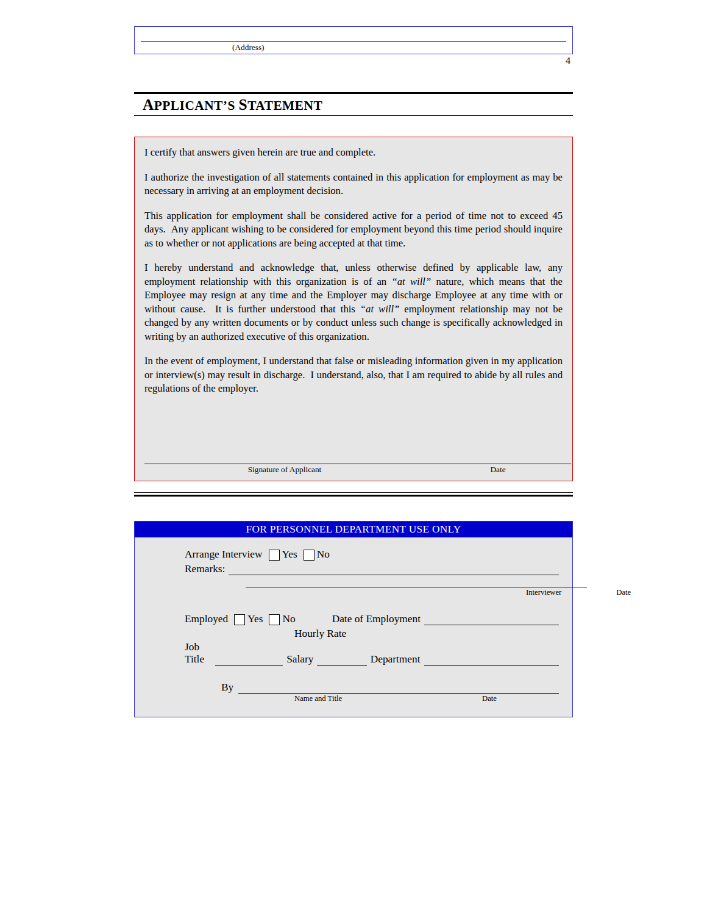(Address)
4
APPLICANT’S STATEMENT
I certify that answers given herein are true and complete.
I authorize the investigation of all statements contained in this application for employment as may be necessary in arriving at an employment decision.
This application for employment shall be considered active for a period of time not to exceed 45 days. Any applicant wishing to be considered for employment beyond this time period should inquire as to whether or not applications are being accepted at that time.
I hereby understand and acknowledge that, unless otherwise defined by applicable law, any employment relationship with this organization is of an “at will” nature, which means that the Employee may resign at any time and the Employer may discharge Employee at any time with or without cause. It is further understood that this “at will” employment relationship may not be changed by any written documents or by conduct unless such change is specifically acknowledged in writing by an authorized executive of this organization.
In the event of employment, I understand that false or misleading information given in my application or interview(s) may result in discharge. I understand, also, that I am required to abide by all rules and regulations of the employer.
Signature of Applicant
Date
FOR PERSONNEL DEPARTMENT USE ONLY
Arrange Interview Yes No
Remarks:
Interviewer Date
Employed Yes No Date of Employment
Hourly Rate
Job Title Salary Department
By
Name and Title Date